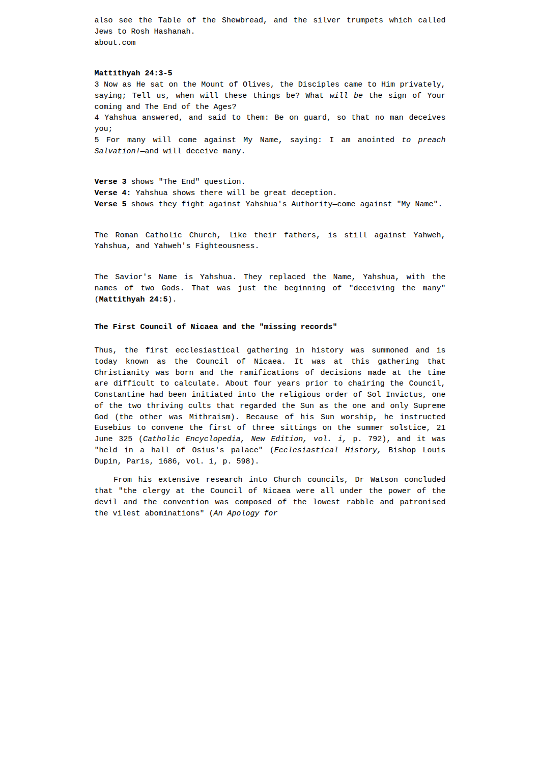also see the Table of the Shewbread, and the silver trumpets which called Jews to Rosh Hashanah.
about.com
Mattithyah 24:3-5
3 Now as He sat on the Mount of Olives, the Disciples came to Him privately, saying; Tell us, when will these things be? What will be the sign of Your coming and The End of the Ages?
4 Yahshua answered, and said to them: Be on guard, so that no man deceives you;
5 For many will come against My Name, saying: I am anointed to preach Salvation!—and will deceive many.
Verse 3 shows "The End" question.
Verse 4: Yahshua shows there will be great deception.
Verse 5 shows they fight against Yahshua's Authority—come against "My Name".
The Roman Catholic Church, like their fathers, is still against Yahweh, Yahshua, and Yahweh's Fighteousness.
The Savior's Name is Yahshua. They replaced the Name, Yahshua, with the names of two Gods. That was just the beginning of "deceiving the many" (Mattithyah 24:5).
The First Council of Nicaea and the "missing records"
Thus, the first ecclesiastical gathering in history was summoned and is today known as the Council of Nicaea. It was at this gathering that Christianity was born and the ramifications of decisions made at the time are difficult to calculate. About four years prior to chairing the Council, Constantine had been initiated into the religious order of Sol Invictus, one of the two thriving cults that regarded the Sun as the one and only Supreme God (the other was Mithraism). Because of his Sun worship, he instructed Eusebius to convene the first of three sittings on the summer solstice, 21 June 325 (Catholic Encyclopedia, New Edition, vol. i, p. 792), and it was "held in a hall of Osius's palace" (Ecclesiastical History, Bishop Louis Dupin, Paris, 1686, vol. i, p. 598).
From his extensive research into Church councils, Dr Watson concluded that "the clergy at the Council of Nicaea were all under the power of the devil and the convention was composed of the lowest rabble and patronised the vilest abominations" (An Apology for